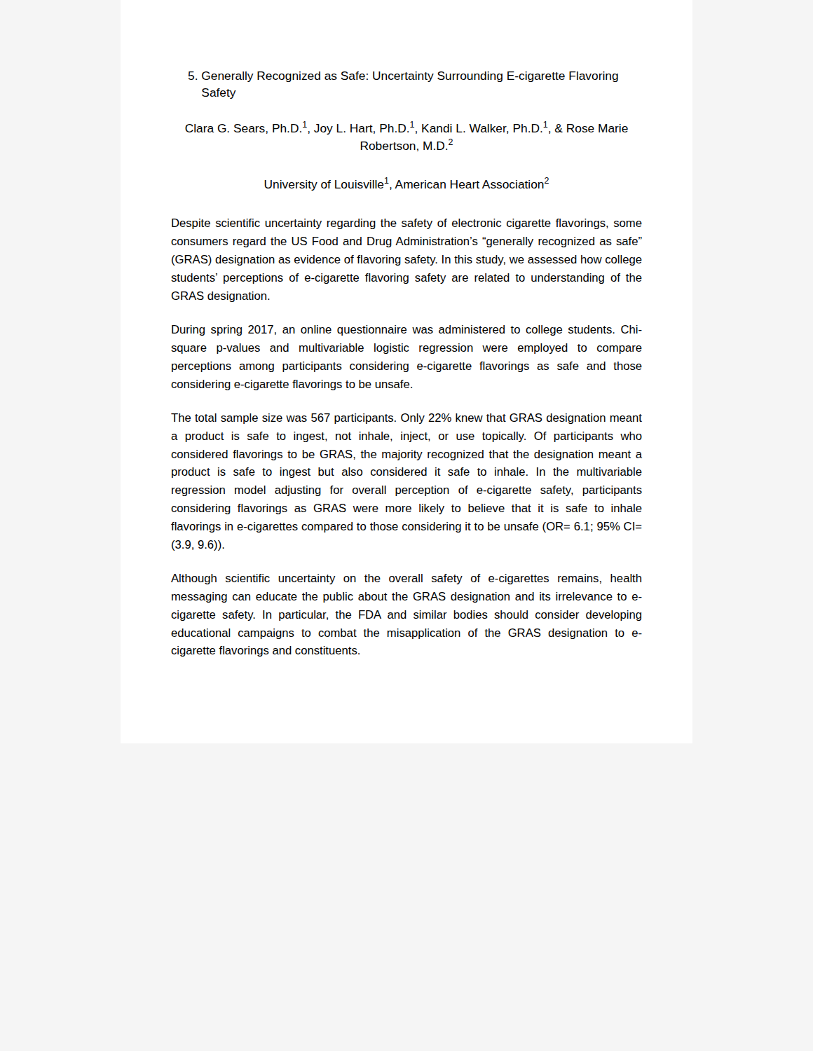Generally Recognized as Safe: Uncertainty Surrounding E-cigarette Flavoring Safety
Clara G. Sears, Ph.D.1, Joy L. Hart, Ph.D.1, Kandi L. Walker, Ph.D.1, & Rose Marie Robertson, M.D.2
University of Louisville1, American Heart Association2
Despite scientific uncertainty regarding the safety of electronic cigarette flavorings, some consumers regard the US Food and Drug Administration’s “generally recognized as safe” (GRAS) designation as evidence of flavoring safety. In this study, we assessed how college students’ perceptions of e-cigarette flavoring safety are related to understanding of the GRAS designation.
During spring 2017, an online questionnaire was administered to college students. Chi-square p-values and multivariable logistic regression were employed to compare perceptions among participants considering e-cigarette flavorings as safe and those considering e-cigarette flavorings to be unsafe.
The total sample size was 567 participants. Only 22% knew that GRAS designation meant a product is safe to ingest, not inhale, inject, or use topically. Of participants who considered flavorings to be GRAS, the majority recognized that the designation meant a product is safe to ingest but also considered it safe to inhale. In the multivariable regression model adjusting for overall perception of e-cigarette safety, participants considering flavorings as GRAS were more likely to believe that it is safe to inhale flavorings in e-cigarettes compared to those considering it to be unsafe (OR= 6.1; 95% CI= (3.9, 9.6)).
Although scientific uncertainty on the overall safety of e-cigarettes remains, health messaging can educate the public about the GRAS designation and its irrelevance to e-cigarette safety. In particular, the FDA and similar bodies should consider developing educational campaigns to combat the misapplication of the GRAS designation to e-cigarette flavorings and constituents.